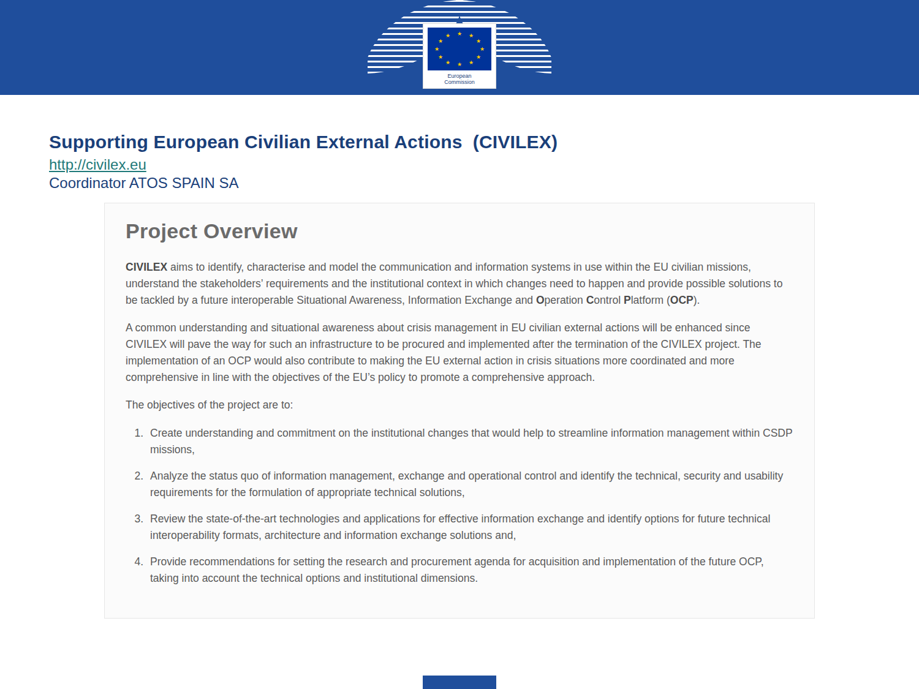★ ★ ★ ★ ★ ★ ★ ★ ★ ★ ★ ★
European
Commission
Supporting European Civilian External Actions (CIVILEX)
http://civilex.eu
Coordinator ATOS SPAIN SA
Project Overview
CIVILEX aims to identify, characterise and model the communication and information systems in use within the EU civilian missions, understand the stakeholders’ requirements and the institutional context in which changes need to happen and provide possible solutions to be tackled by a future interoperable Situational Awareness, Information Exchange and Operation Control Platform (OCP).
A common understanding and situational awareness about crisis management in EU civilian external actions will be enhanced since CIVILEX will pave the way for such an infrastructure to be procured and implemented after the termination of the CIVILEX project. The implementation of an OCP would also contribute to making the EU external action in crisis situations more coordinated and more comprehensive in line with the objectives of the EU’s policy to promote a comprehensive approach.
The objectives of the project are to:
Create understanding and commitment on the institutional changes that would help to streamline information management within CSDP missions,
Analyze the status quo of information management, exchange and operational control and identify the technical, security and usability requirements for the formulation of appropriate technical solutions,
Review the state-of-the-art technologies and applications for effective information exchange and identify options for future technical interoperability formats, architecture and information exchange solutions and,
Provide recommendations for setting the research and procurement agenda for acquisition and implementation of the future OCP, taking into account the technical options and institutional dimensions.